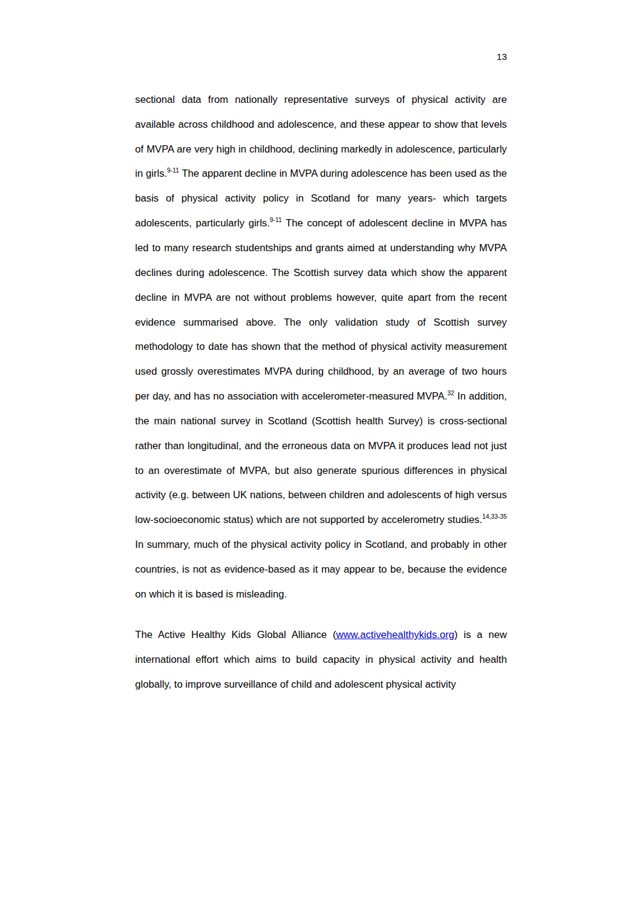13
sectional data from nationally representative surveys of physical activity are available across childhood and adolescence, and these appear to show that levels of MVPA are very high in childhood, declining markedly in adolescence, particularly in girls.9-11 The apparent decline in MVPA during adolescence has been used as the basis of physical activity policy in Scotland for many years- which targets adolescents, particularly girls.9-11 The concept of adolescent decline in MVPA has led to many research studentships and grants aimed at understanding why MVPA declines during adolescence. The Scottish survey data which show the apparent decline in MVPA are not without problems however, quite apart from the recent evidence summarised above. The only validation study of Scottish survey methodology to date has shown that the method of physical activity measurement used grossly overestimates MVPA during childhood, by an average of two hours per day, and has no association with accelerometer-measured MVPA.32 In addition, the main national survey in Scotland (Scottish health Survey) is cross-sectional rather than longitudinal, and the erroneous data on MVPA it produces lead not just to an overestimate of MVPA, but also generate spurious differences in physical activity (e.g. between UK nations, between children and adolescents of high versus low-socioeconomic status) which are not supported by accelerometry studies.14,33-35 In summary, much of the physical activity policy in Scotland, and probably in other countries, is not as evidence-based as it may appear to be, because the evidence on which it is based is misleading.
The Active Healthy Kids Global Alliance (www.activehealthykids.org) is a new international effort which aims to build capacity in physical activity and health globally, to improve surveillance of child and adolescent physical activity